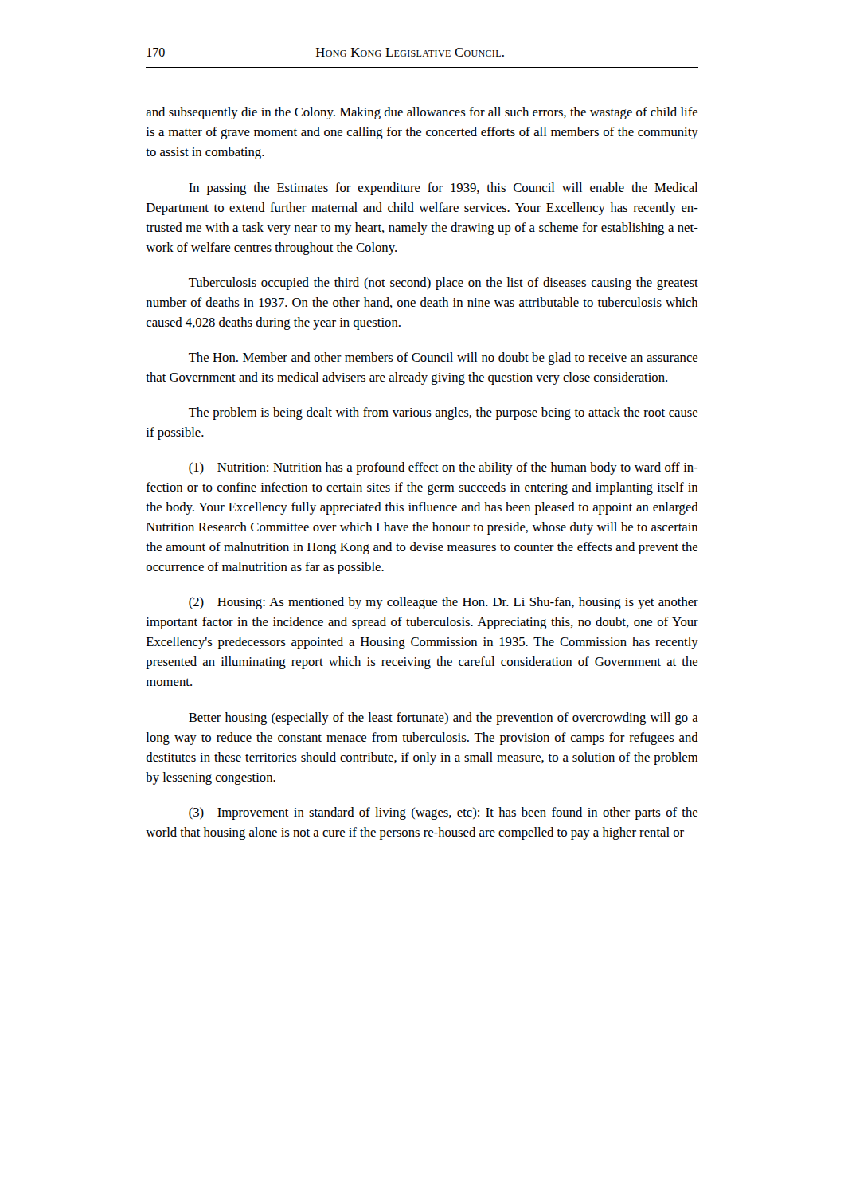170
Hong Kong Legislative Council.
and subsequently die in the Colony. Making due allowances for all such errors, the wastage of child life is a matter of grave moment and one calling for the concerted efforts of all members of the community to assist in combating.
In passing the Estimates for expenditure for 1939, this Council will enable the Medical Department to extend further maternal and child welfare services. Your Excellency has recently entrusted me with a task very near to my heart, namely the drawing up of a scheme for establishing a network of welfare centres throughout the Colony.
Tuberculosis occupied the third (not second) place on the list of diseases causing the greatest number of deaths in 1937. On the other hand, one death in nine was attributable to tuberculosis which caused 4,028 deaths during the year in question.
The Hon. Member and other members of Council will no doubt be glad to receive an assurance that Government and its medical advisers are already giving the question very close consideration.
The problem is being dealt with from various angles, the purpose being to attack the root cause if possible.
(1) Nutrition: Nutrition has a profound effect on the ability of the human body to ward off infection or to confine infection to certain sites if the germ succeeds in entering and implanting itself in the body. Your Excellency fully appreciated this influence and has been pleased to appoint an enlarged Nutrition Research Committee over which I have the honour to preside, whose duty will be to ascertain the amount of malnutrition in Hong Kong and to devise measures to counter the effects and prevent the occurrence of malnutrition as far as possible.
(2) Housing: As mentioned by my colleague the Hon. Dr. Li Shu-fan, housing is yet another important factor in the incidence and spread of tuberculosis. Appreciating this, no doubt, one of Your Excellency's predecessors appointed a Housing Commission in 1935. The Commission has recently presented an illuminating report which is receiving the careful consideration of Government at the moment.
Better housing (especially of the least fortunate) and the prevention of overcrowding will go a long way to reduce the constant menace from tuberculosis. The provision of camps for refugees and destitutes in these territories should contribute, if only in a small measure, to a solution of the problem by lessening congestion.
(3) Improvement in standard of living (wages, etc): It has been found in other parts of the world that housing alone is not a cure if the persons re-housed are compelled to pay a higher rental or